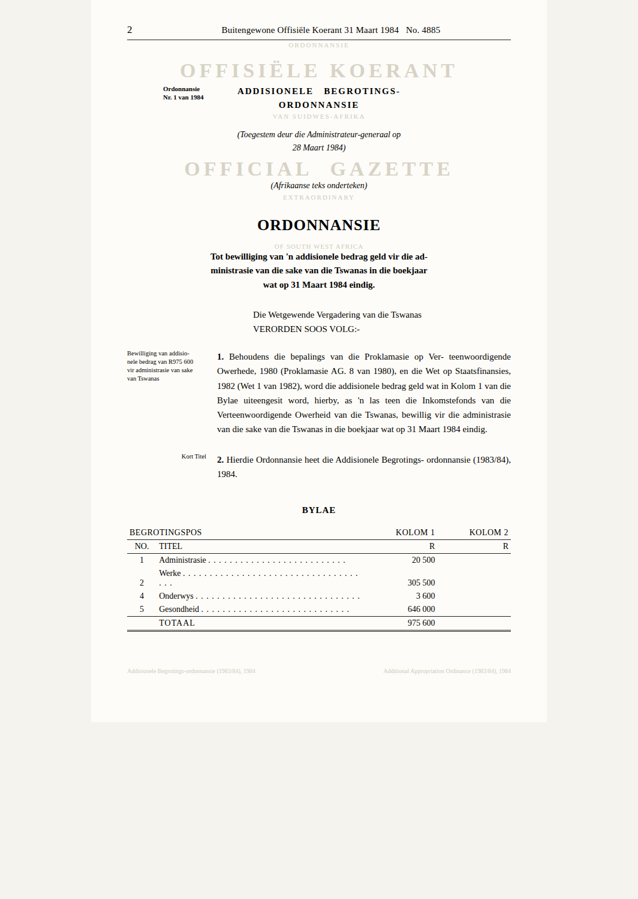2
Buitengewone Offisiële Koerant 31 Maart 1984 No. 4885
ORDONNANSIE
OFFISIËLE KOERANT
Ordonnansie
Nr. 1 van 1984
ADDISIONELE BEGROTINGS-
ORDONNANSIE
VAN SUIDWES-AFRIKA
(Toegestem deur die Administrateur-generaal op
28 Maart 1984)
OFFICIAL GAZETTE
(Afrikaanse teks onderteken)
EXTRAORDINARY
ORDONNANSIE
OF SOUTH WEST AFRICA
Tot bewilliging van 'n addisionele bedrag geld vir die ad-
ministrasie van die sake van die Tswanas in die boekjaar
wat op 31 Maart 1984 eindig.
Die Wetgewende Vergadering van die Tswanas
VERORDEN SOOS VOLG:-
Bewilliging van addisio-
nele bedrag van R975 600
vir administrasie van sake
van Tswanas
1. Behoudens die bepalings van die Proklamasie op Ver- teenwoordigende Owerhede, 1980 (Proklamasie AG. 8 van 1980), en die Wet op Staatsfinansies, 1982 (Wet 1 van 1982), word die addisionele bedrag geld wat in Kolom 1 van die Bylae uiteengesit word, hierby, as 'n las teen die Inkomstefonds van die Verteenwoordigende Owerheid van die Tswanas, bewillig vir die administrasie van die sake van die Tswanas in die boekjaar wat op 31 Maart 1984 eindig.
Kort Titel
2. Hierdie Ordonnansie heet die Addisionele Begrotings- ordonnansie (1983/84), 1984.
BYLAE
| BEGROTINGSPOS | KOLOM 1 | KOLOM 2 |
| NO. | TITEL | R | R |
| 1 | Administrasie . . . . . . . . . . . . . . . . . . . . . . . . . . | 20 500 | |
| 2 | Werke . . . . . . . . . . . . . . . . . . . . . . . . . . . . . . . . . . . . | 305 500 | |
| 4 | Onderwys . . . . . . . . . . . . . . . . . . . . . . . . . . . . . . . | 3 600 | |
| 5 | Gesondheid . . . . . . . . . . . . . . . . . . . . . . . . . . . . | 646 000 | |
| | TOTAAL | 975 600 | |
Addisionele Begrotings-ordonnansie (1983/84), 1984
Additional Appropriation Ordinance (1983/84), 1984